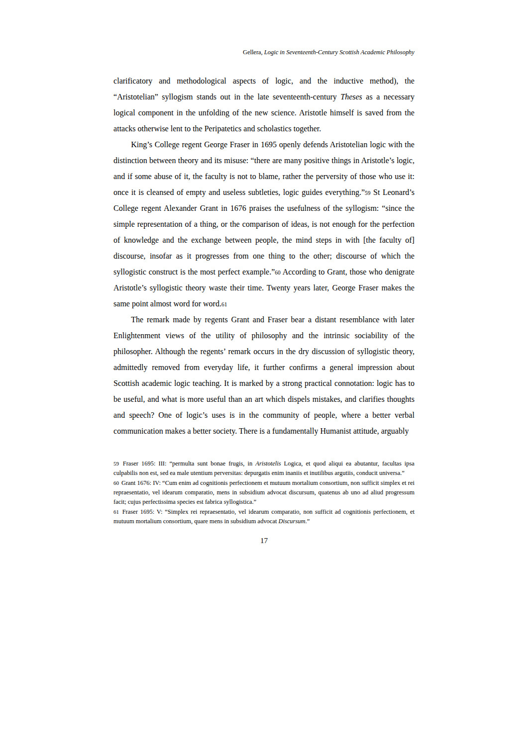Gellera, Logic in Seventeenth-Century Scottish Academic Philosophy
clarificatory and methodological aspects of logic, and the inductive method), the “Aristotelian” syllogism stands out in the late seventeenth-century Theses as a necessary logical component in the unfolding of the new science. Aristotle himself is saved from the attacks otherwise lent to the Peripatetics and scholastics together.
King’s College regent George Fraser in 1695 openly defends Aristotelian logic with the distinction between theory and its misuse: “there are many positive things in Aristotle’s logic, and if some abuse of it, the faculty is not to blame, rather the perversity of those who use it: once it is cleansed of empty and useless subtleties, logic guides everything.”59 St Leonard’s College regent Alexander Grant in 1676 praises the usefulness of the syllogism: “since the simple representation of a thing, or the comparison of ideas, is not enough for the perfection of knowledge and the exchange between people, the mind steps in with [the faculty of] discourse, insofar as it progresses from one thing to the other; discourse of which the syllogistic construct is the most perfect example.”60 According to Grant, those who denigrate Aristotle’s syllogistic theory waste their time. Twenty years later, George Fraser makes the same point almost word for word.61
The remark made by regents Grant and Fraser bear a distant resemblance with later Enlightenment views of the utility of philosophy and the intrinsic sociability of the philosopher. Although the regents’ remark occurs in the dry discussion of syllogistic theory, admittedly removed from everyday life, it further confirms a general impression about Scottish academic logic teaching. It is marked by a strong practical connotation: logic has to be useful, and what is more useful than an art which dispels mistakes, and clarifies thoughts and speech? One of logic’s uses is in the community of people, where a better verbal communication makes a better society. There is a fundamentally Humanist attitude, arguably
59 Fraser 1695: III: “permulta sunt bonae frugis, in Aristotelis Logica, et quod aliqui ea abutantur, facultas ipsa culpabilis non est, sed ea male utentium perversitas: depurgatis enim inaniis et inutilibus argutiis, conducit universa.”
60 Grant 1676: IV: “Cum enim ad cognitionis perfectionem et mutuum mortalium consortium, non sufficit simplex et rei repraesentatio, vel idearum comparatio, mens in subsidium advocat discursum, quatenus ab uno ad aliud progressum facit; cujus perfectissima species est fabrica syllogistica.”
61 Fraser 1695: V: “Simplex rei repraesentatio, vel idearum comparatio, non sufficit ad cognitionis perfectionem, et mutuum mortalium consortium, quare mens in subsidium advocat Discursum.”
17